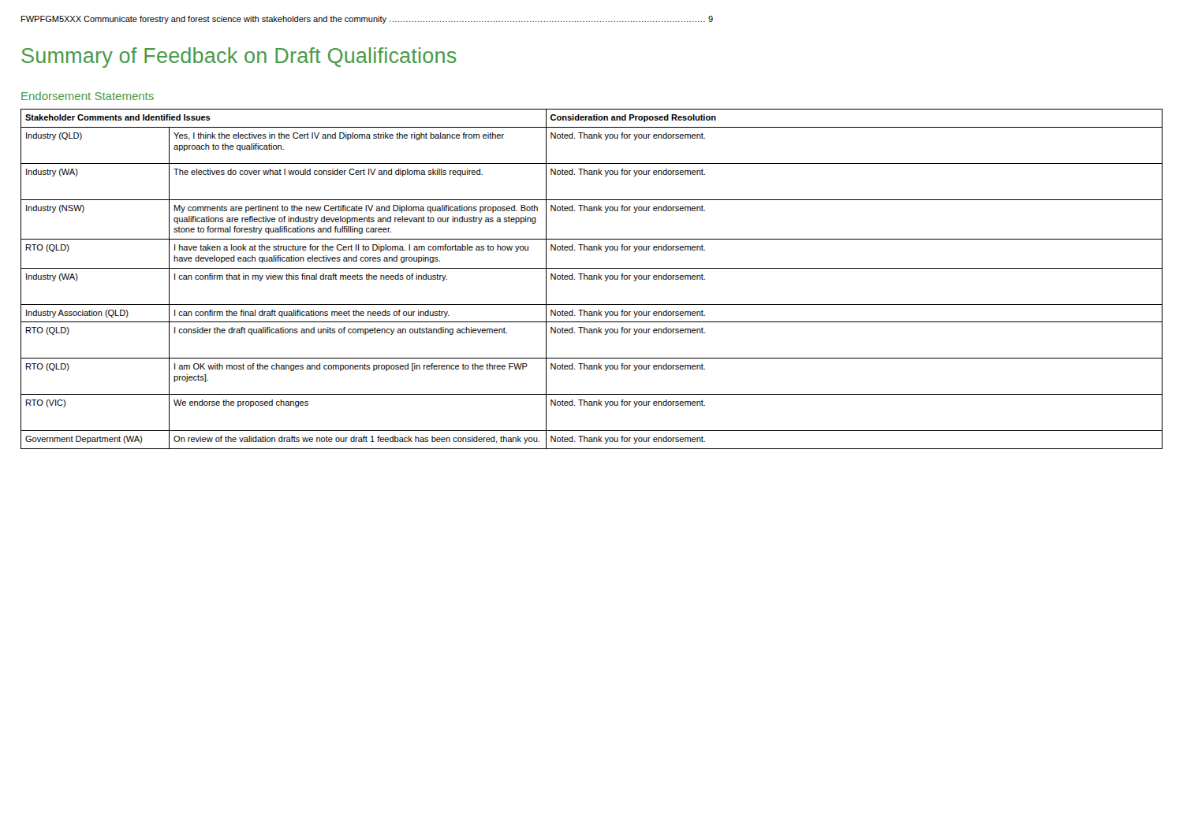FWPFGM5XXX Communicate forestry and forest science with stakeholders and the community ................................................................................................................. 9
Summary of Feedback on Draft Qualifications
Endorsement Statements
| Stakeholder Comments and Identified Issues | Consideration and Proposed Resolution |
| --- | --- |
| Industry (QLD) | Yes, I think the electives in the Cert IV and Diploma strike the right balance from either approach to the qualification. | Noted. Thank you for your endorsement. |
| Industry (WA) | The electives do cover what I would consider Cert IV and diploma skills required. | Noted. Thank you for your endorsement. |
| Industry (NSW) | My comments are pertinent to the new Certificate IV and Diploma qualifications proposed. Both qualifications are reflective of industry developments and relevant to our industry as a stepping stone to formal forestry qualifications and fulfilling career. | Noted. Thank you for your endorsement. |
| RTO (QLD) | I have taken a look at the structure for the Cert II to Diploma. I am comfortable as to how you have developed each qualification electives and cores and groupings. | Noted. Thank you for your endorsement. |
| Industry (WA) | I can confirm that in my view this final draft meets the needs of industry. | Noted. Thank you for your endorsement. |
| Industry Association (QLD) | I can confirm the final draft qualifications meet the needs of our industry. | Noted. Thank you for your endorsement. |
| RTO (QLD) | I consider the draft qualifications and units of competency an outstanding achievement. | Noted. Thank you for your endorsement. |
| RTO (QLD) | I am OK with most of the changes and components proposed [in reference to the three FWP projects]. | Noted. Thank you for your endorsement. |
| RTO (VIC) | We endorse the proposed changes | Noted. Thank you for your endorsement. |
| Government Department (WA) | On review of the validation drafts we note our draft 1 feedback has been considered, thank you. | Noted. Thank you for your endorsement. |